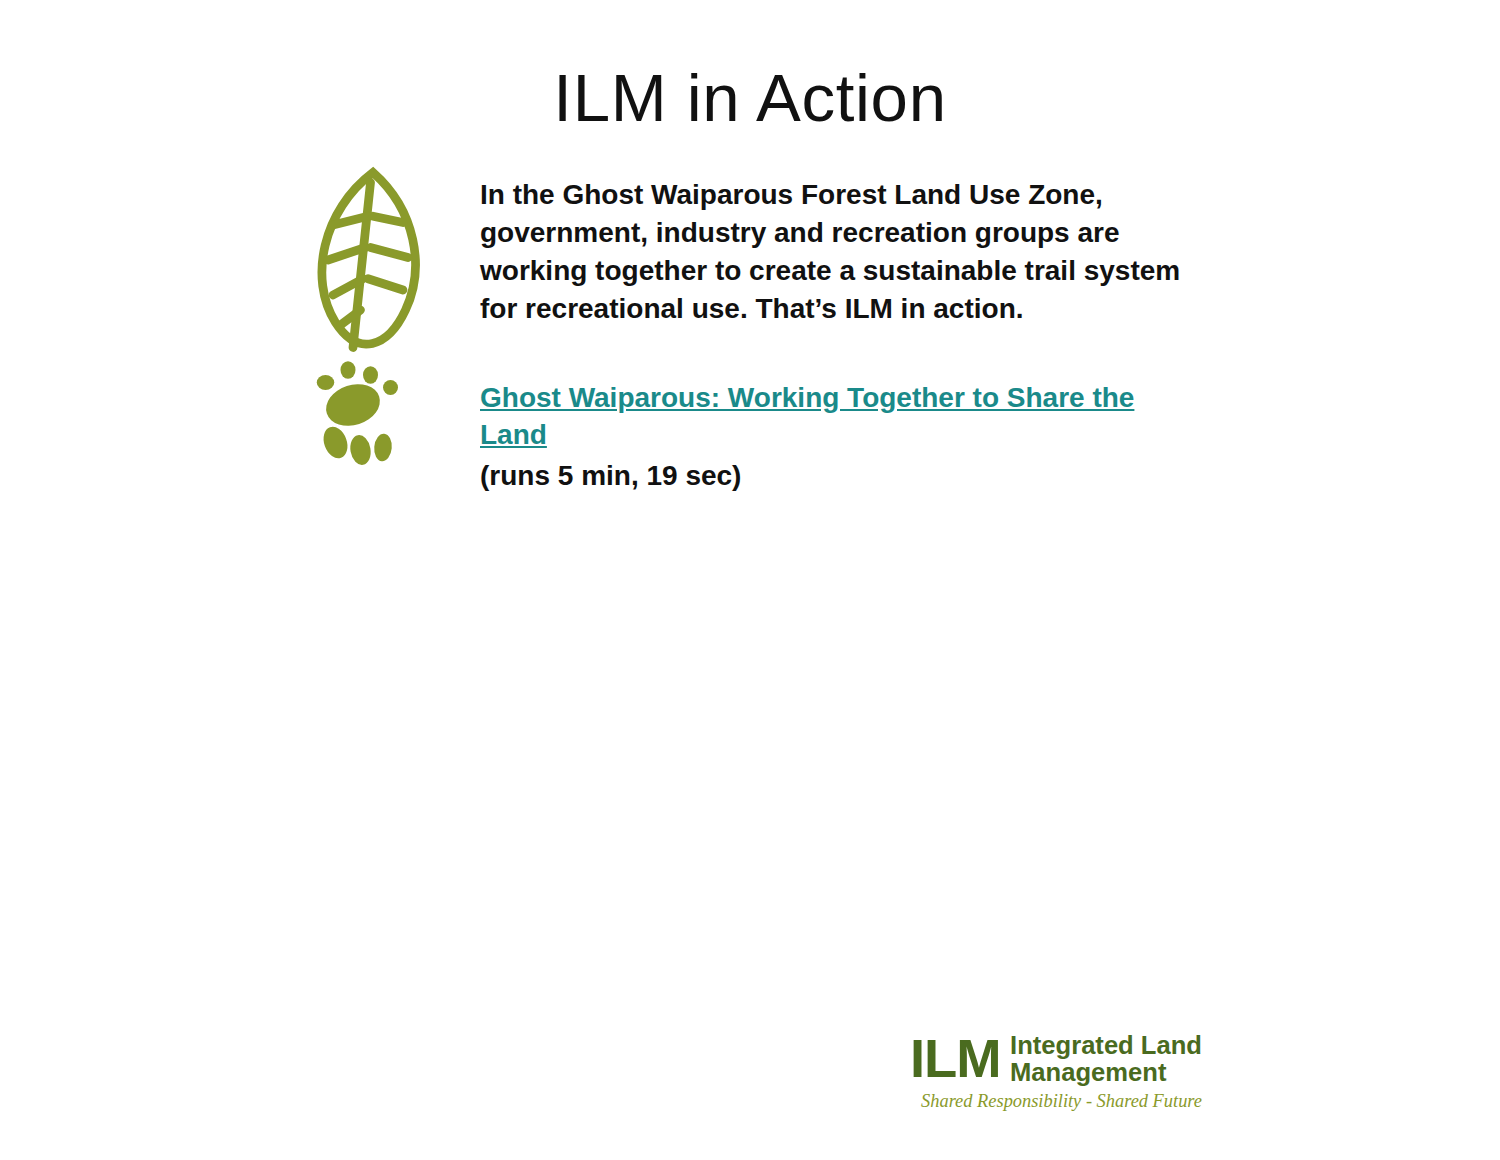ILM in Action
In the Ghost Waiparous Forest Land Use Zone, government, industry and recreation groups are working together to create a sustainable trail system for recreational use. That’s ILM in action.
Ghost Waiparous: Working Together to Share the Land (runs 5 min, 19 sec)
ILM Integrated Land
Management
Shared Responsibility - Shared Future